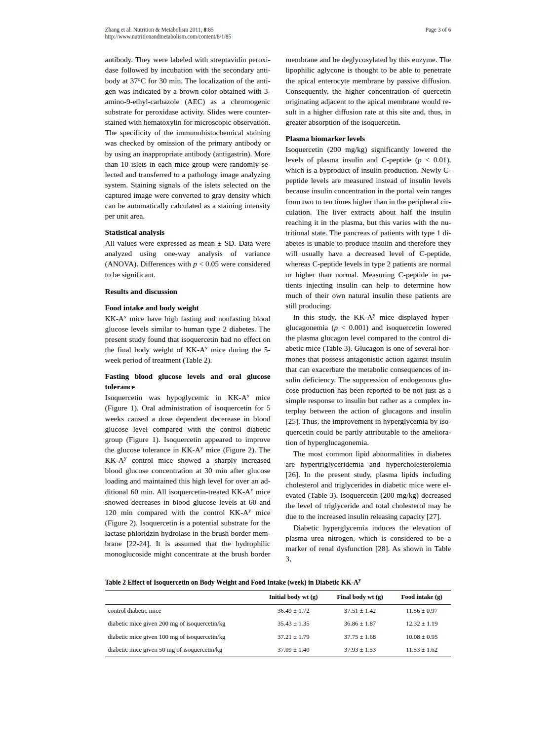Zhang et al. Nutrition & Metabolism 2011, 8:85
http://www.nutritionandmetabolism.com/content/8/1/85
Page 3 of 6
antibody. They were labeled with streptavidin peroxidase followed by incubation with the secondary antibody at 37°C for 30 min. The localization of the antigen was indicated by a brown color obtained with 3-amino-9-ethyl-carbazole (AEC) as a chromogenic substrate for peroxidase activity. Slides were counterstained with hematoxylin for microscopic observation. The specificity of the immunohistochemical staining was checked by omission of the primary antibody or by using an inappropriate antibody (antigastrin). More than 10 islets in each mice group were randomly selected and transferred to a pathology image analyzing system. Staining signals of the islets selected on the captured image were converted to gray density which can be automatically calculated as a staining intensity per unit area.
Statistical analysis
All values were expressed as mean ± SD. Data were analyzed using one-way analysis of variance (ANOVA). Differences with p < 0.05 were considered to be significant.
Results and discussion
Food intake and body weight
KK-Ay mice have high fasting and nonfasting blood glucose levels similar to human type 2 diabetes. The present study found that isoquercetin had no effect on the final body weight of KK-Ay mice during the 5-week period of treatment (Table 2).
Fasting blood glucose levels and oral glucose tolerance
Isoquercetin was hypoglycemic in KK-Ay mice (Figure 1). Oral administration of isoquercetin for 5 weeks caused a dose dependent decerease in blood glucose level compared with the control diabetic group (Figure 1). Isoquercetin appeared to improve the glucose tolerance in KK-Ay mice (Figure 2). The KK-Ay control mice showed a sharply increased blood glucose concentration at 30 min after glucose loading and maintained this high level for over an additional 60 min. All isoquercetin-treated KK-Ay mice showed decreases in blood glucose levels at 60 and 120 min compared with the control KK-Ay mice (Figure 2). Isoquercetin is a potential substrate for the lactase phloridzin hydrolase in the brush border membrane [22-24]. It is assumed that the hydrophilic monoglucoside might concentrate at the brush border membrane and be deglycosylated by this enzyme. The lipophilic aglycone is thought to be able to penetrate the apical enterocyte membrane by passive diffusion. Consequently, the higher concentration of quercetin originating adjacent to the apical membrane would result in a higher diffusion rate at this site and, thus, in greater absorption of the isoquercetin.
Plasma biomarker levels
Isoquercetin (200 mg/kg) significantly lowered the levels of plasma insulin and C-peptide (p < 0.01), which is a byproduct of insulin production. Newly C-peptide levels are measured instead of insulin levels because insulin concentration in the portal vein ranges from two to ten times higher than in the peripheral circulation. The liver extracts about half the insulin reaching it in the plasma, but this varies with the nutritional state. The pancreas of patients with type 1 diabetes is unable to produce insulin and therefore they will usually have a decreased level of C-peptide, whereas C-peptide levels in type 2 patients are normal or higher than normal. Measuring C-peptide in patients injecting insulin can help to determine how much of their own natural insulin these patients are still producing.
In this study, the KK-Ay mice displayed hyperglucagonemia (p < 0.001) and isoquercetin lowered the plasma glucagon level compared to the control diabetic mice (Table 3). Glucagon is one of several hormones that possess antagonistic action against insulin that can exacerbate the metabolic consequences of insulin deficiency. The suppression of endogenous glucose production has been reported to be not just as a simple response to insulin but rather as a complex interplay between the action of glucagons and insulin [25]. Thus, the improvement in hyperglycemia by isoquercetin could be partly attributable to the amelioration of hyperglucagonemia.
The most common lipid abnormalities in diabetes are hypertriglyceridemia and hypercholesterolemia [26]. In the present study, plasma lipids including cholesterol and triglycerides in diabetic mice were elevated (Table 3). Isoquercetin (200 mg/kg) decreased the level of triglyceride and total cholesterol may be due to the increased insulin releasing capacity [27].
Diabetic hyperglycemia induces the elevation of plasma urea nitrogen, which is considered to be a marker of renal dysfunction [28]. As shown in Table 3,
Table 2 Effect of Isoquercetin on Body Weight and Food Intake (week) in Diabetic KK-Ay
| | Initial body wt (g) | Final body wt (g) | Food intake (g) |
| --- | --- | --- | --- |
| control diabetic mice | 36.49 ± 1.72 | 37.51 ± 1.42 | 11.56 ± 0.97 |
| diabetic mice given 200 mg of isoquercetin/kg | 35.43 ± 1.35 | 36.86 ± 1.87 | 12.32 ± 1.19 |
| diabetic mice given 100 mg of isoquercetin/kg | 37.21 ± 1.79 | 37.75 ± 1.68 | 10.08 ± 0.95 |
| diabetic mice given 50 mg of isoquercetin/kg | 37.09 ± 1.40 | 37.93 ± 1.53 | 11.53 ± 1.62 |